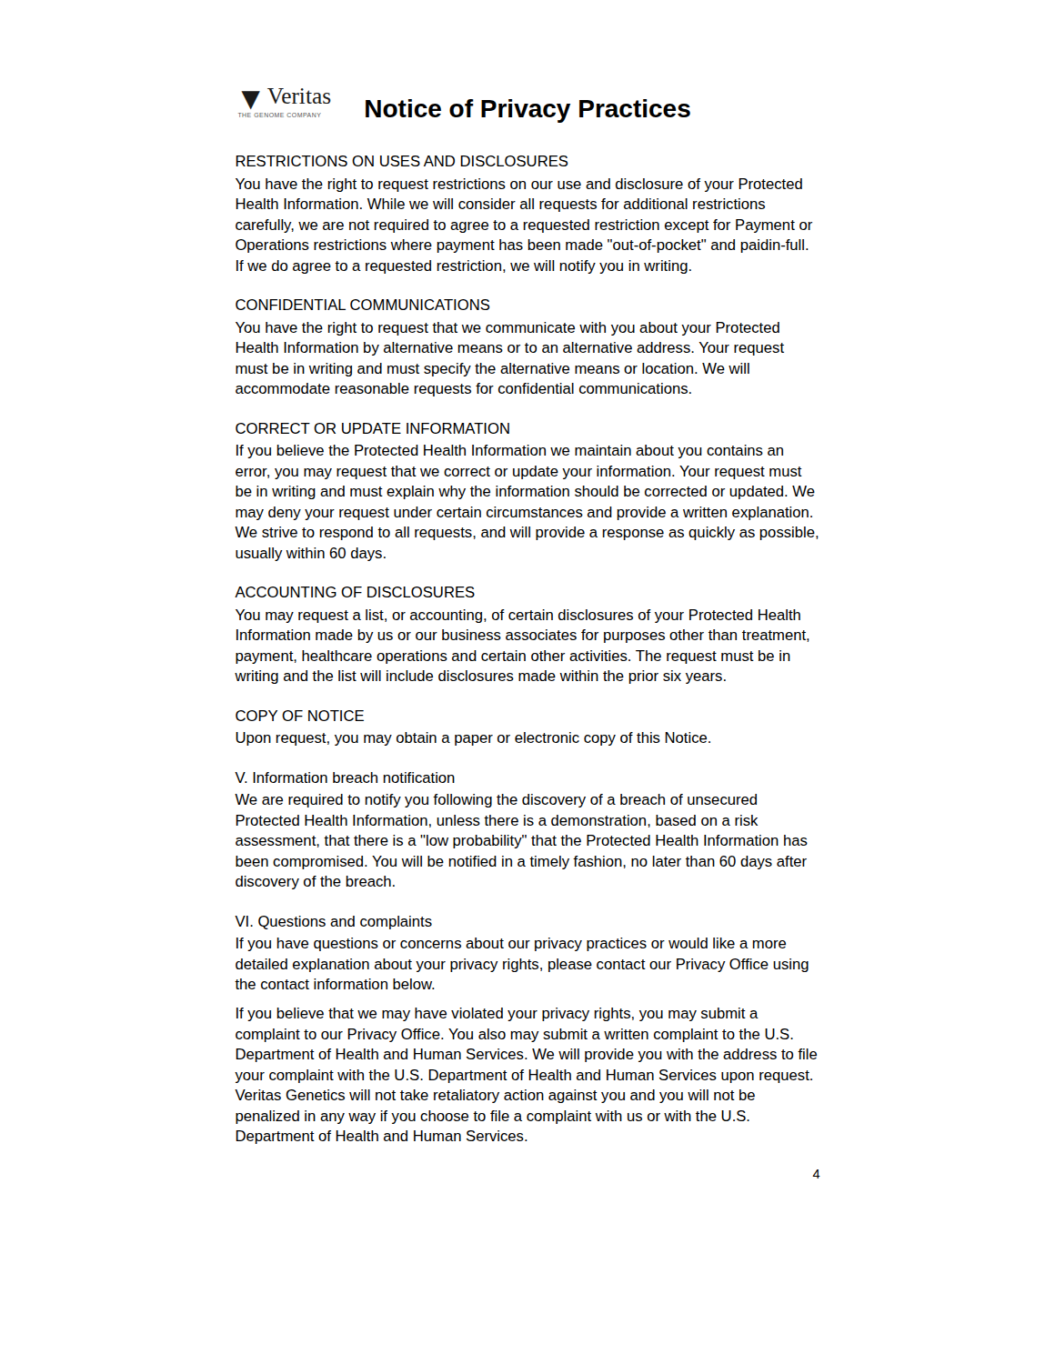▼Veritas
The Genome Company
Notice of Privacy Practices
Restrictions on Uses and Disclosures
You have the right to request restrictions on our use and disclosure of your Protected Health Information. While we will consider all requests for additional restrictions carefully, we are not required to agree to a requested restriction except for Payment or Operations restrictions where payment has been made "out-of-pocket" and paidin-full. If we do agree to a requested restriction, we will notify you in writing.
Confidential Communications
You have the right to request that we communicate with you about your Protected Health Information by alternative means or to an alternative address. Your request must be in writing and must specify the alternative means or location. We will accommodate reasonable requests for confidential communications.
Correct or Update Information
If you believe the Protected Health Information we maintain about you contains an error, you may request that we correct or update your information. Your request must be in writing and must explain why the information should be corrected or updated. We may deny your request under certain circumstances and provide a written explanation. We strive to respond to all requests, and will provide a response as quickly as possible, usually within 60 days.
Accounting of Disclosures
You may request a list, or accounting, of certain disclosures of your Protected Health Information made by us or our business associates for purposes other than treatment, payment, healthcare operations and certain other activities. The request must be in writing and the list will include disclosures made within the prior six years.
Copy of Notice
Upon request, you may obtain a paper or electronic copy of this Notice.
V. Information breach notification
We are required to notify you following the discovery of a breach of unsecured Protected Health Information, unless there is a demonstration, based on a risk assessment, that there is a "low probability" that the Protected Health Information has been compromised. You will be notified in a timely fashion, no later than 60 days after discovery of the breach.
VI. Questions and complaints
If you have questions or concerns about our privacy practices or would like a more detailed explanation about your privacy rights, please contact our Privacy Office using the contact information below.
If you believe that we may have violated your privacy rights, you may submit a complaint to our Privacy Office. You also may submit a written complaint to the U.S. Department of Health and Human Services. We will provide you with the address to file your complaint with the U.S. Department of Health and Human Services upon request. Veritas Genetics will not take retaliatory action against you and you will not be penalized in any way if you choose to file a complaint with us or with the U.S. Department of Health and Human Services.
4